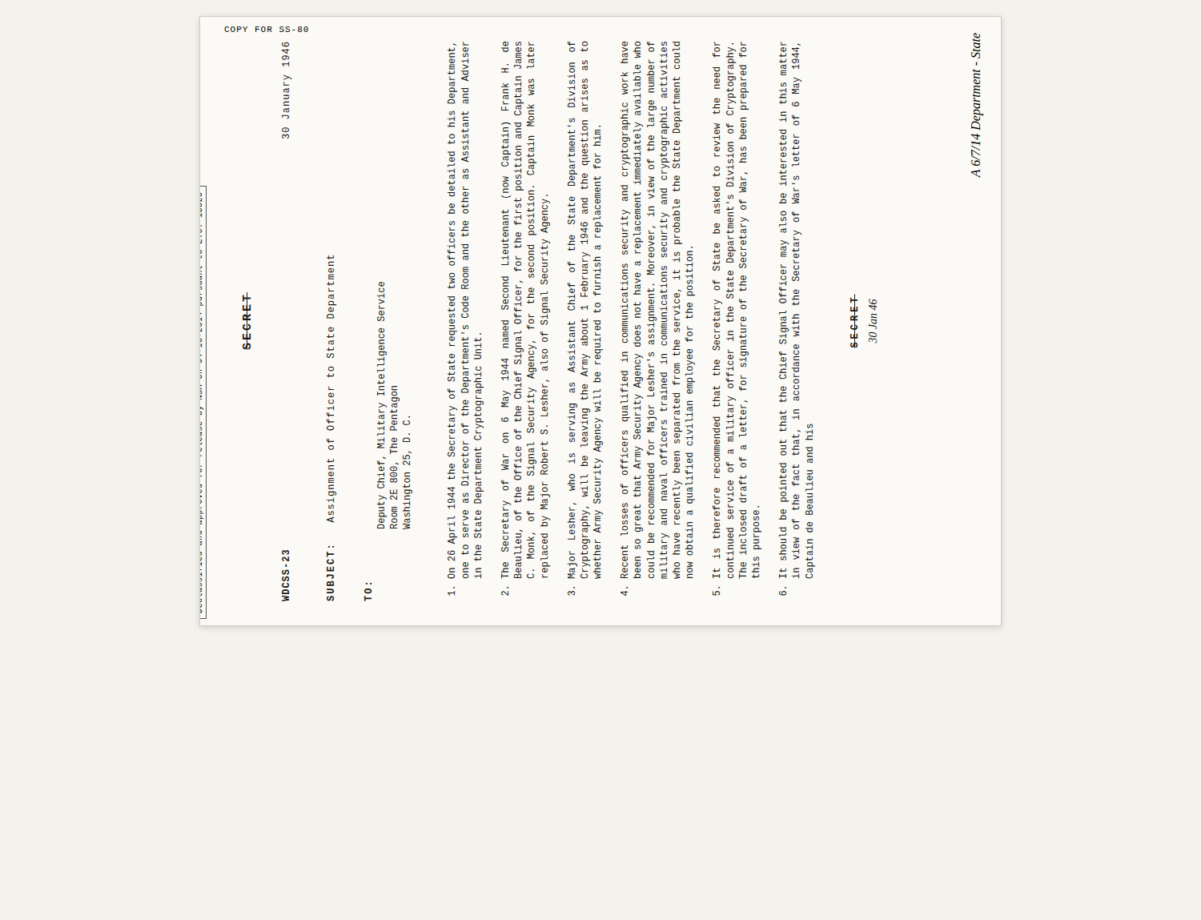COPY FOR SS-80
A 6/7/14 Department - State
SECRET
WDCSS-23 30 January 1946
SUBJECT: Assignment of Officer to State Department
TO:
Deputy Chief, Military Intelligence Service
Room 2E 800, The Pentagon
Washington 25, D. C.
On 26 April 1944 the Secretary of State requested two officers be detailed to his Department, one to serve as Director of the Department's Code Room and the other as Assistant and Adviser in the State Department Cryptographic Unit.
The Secretary of War on 6 May 1944 named Second Lieutenant (now Captain) Frank H. de Beaulieu, of the Office of the Chief Signal Officer, for the first position and Captain James C. Monk, of the Signal Security Agency, for the second position. Captain Monk was later replaced by Major Robert S. Lesher, also of Signal Security Agency.
Major Lesher, who is serving as Assistant Chief of the State Department's Division of Cryptography, will be leaving the Army about 1 February 1946 and the question arises as to whether Army Security Agency will be required to furnish a replacement for him.
Recent losses of officers qualified in communications security and cryptographic work have been so great that Army Security Agency does not have a replacement immediately available who could be recommended for Major Lesher's assignment. Moreover, in view of the large number of military and naval officers trained in communications security and cryptographic activities who have recently been separated from the service, it is probable the State Department could now obtain a qualified civilian employee for the position.
It is therefore recommended that the Secretary of State be asked to review the need for continued service of a military officer in the State Department's Division of Cryptography. The inclosed draft of a letter, for signature of the Secretary of War, has been prepared for this purpose.
It should be pointed out that the Chief Signal Officer may also be interested in this matter in view of the fact that, in accordance with the Secretary of War's letter of 6 May 1944, Captain de Beaulieu and his
SECRET
30 Jan 46
Declassified and approved for release by NSA on 04-16-2014 pursuant to E.O. 13526